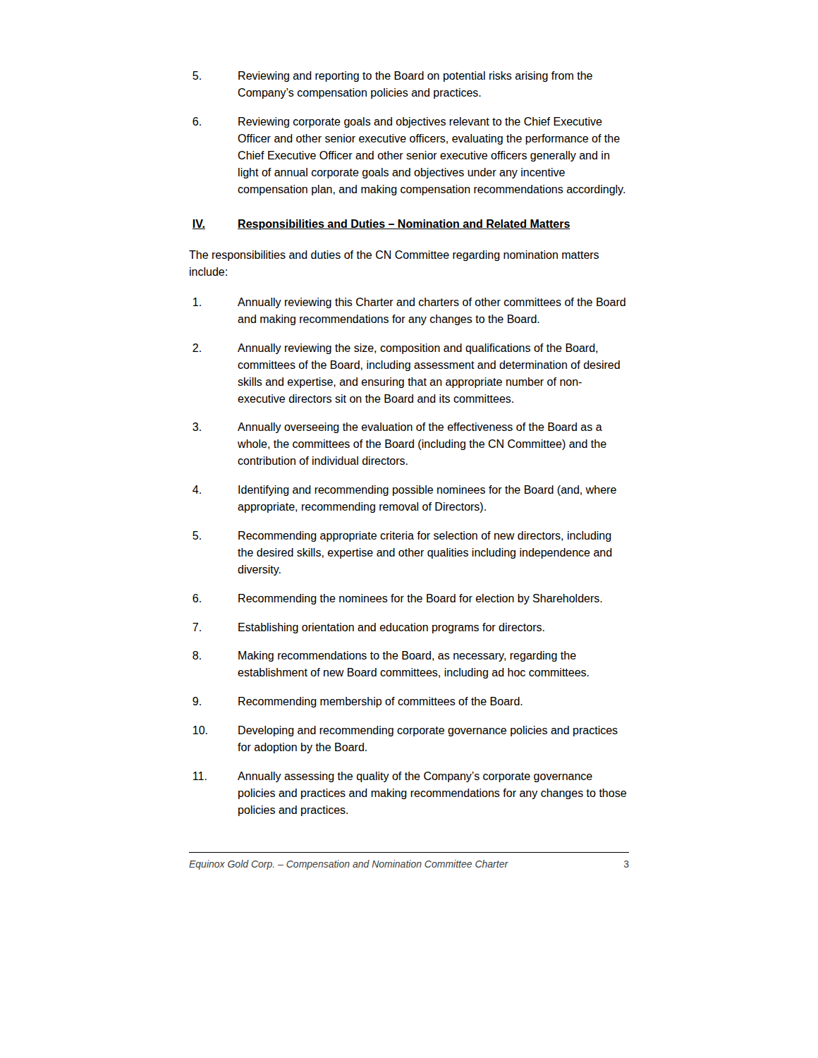5.
Reviewing and reporting to the Board on potential risks arising from the Company’s compensation policies and practices.
6.
Reviewing corporate goals and objectives relevant to the Chief Executive Officer and other senior executive officers, evaluating the performance of the Chief Executive Officer and other senior executive officers generally and in light of annual corporate goals and objectives under any incentive compensation plan, and making compensation recommendations accordingly.
IV. Responsibilities and Duties – Nomination and Related Matters
The responsibilities and duties of the CN Committee regarding nomination matters include:
1.
Annually reviewing this Charter and charters of other committees of the Board and making recommendations for any changes to the Board.
2.
Annually reviewing the size, composition and qualifications of the Board, committees of the Board, including assessment and determination of desired skills and expertise, and ensuring that an appropriate number of non-executive directors sit on the Board and its committees.
3.
Annually overseeing the evaluation of the effectiveness of the Board as a whole, the committees of the Board (including the CN Committee) and the contribution of individual directors.
4.
Identifying and recommending possible nominees for the Board (and, where appropriate, recommending removal of Directors).
5.
Recommending appropriate criteria for selection of new directors, including the desired skills, expertise and other qualities including independence and diversity.
6.
Recommending the nominees for the Board for election by Shareholders.
7.
Establishing orientation and education programs for directors.
8.
Making recommendations to the Board, as necessary, regarding the establishment of new Board committees, including ad hoc committees.
9.
Recommending membership of committees of the Board.
10.
Developing and recommending corporate governance policies and practices for adoption by the Board.
11.
Annually assessing the quality of the Company’s corporate governance policies and practices and making recommendations for any changes to those policies and practices.
Equinox Gold Corp. – Compensation and Nomination Committee Charter 3